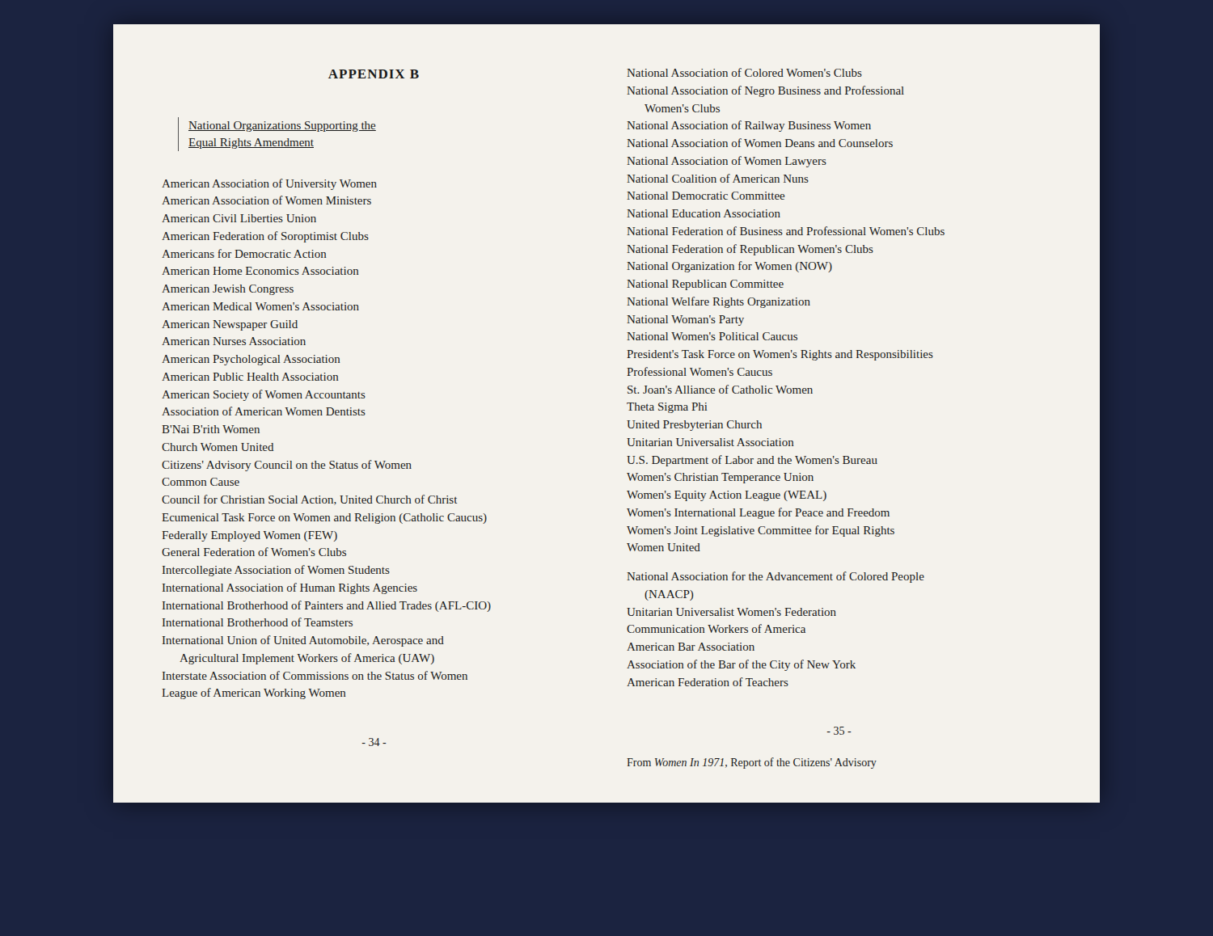APPENDIX B
National Organizations Supporting the
Equal Rights Amendment
American Association of University Women
American Association of Women Ministers
American Civil Liberties Union
American Federation of Soroptimist Clubs
Americans for Democratic Action
American Home Economics Association
American Jewish Congress
American Medical Women's Association
American Newspaper Guild
American Nurses Association
American Psychological Association
American Public Health Association
American Society of Women Accountants
Association of American Women Dentists
B'Nai B'rith Women
Church Women United
Citizens' Advisory Council on the Status of Women
Common Cause
Council for Christian Social Action, United Church of Christ
Ecumenical Task Force on Women and Religion (Catholic Caucus)
Federally Employed Women (FEW)
General Federation of Women's Clubs
Intercollegiate Association of Women Students
International Association of Human Rights Agencies
International Brotherhood of Painters and Allied Trades (AFL-CIO)
International Brotherhood of Teamsters
International Union of United Automobile, Aerospace and
Agricultural Implement Workers of America (UAW)
Interstate Association of Commissions on the Status of Women
League of American Working Women
- 34 -
National Association of Colored Women's Clubs
National Association of Negro Business and Professional
Women's Clubs
National Association of Railway Business Women
National Association of Women Deans and Counselors
National Association of Women Lawyers
National Coalition of American Nuns
National Democratic Committee
National Education Association
National Federation of Business and Professional Women's Clubs
National Federation of Republican Women's Clubs
National Organization for Women (NOW)
National Republican Committee
National Welfare Rights Organization
National Woman's Party
National Women's Political Caucus
President's Task Force on Women's Rights and Responsibilities
Professional Women's Caucus
St. Joan's Alliance of Catholic Women
Theta Sigma Phi
United Presbyterian Church
Unitarian Universalist Association
U.S. Department of Labor and the Women's Bureau
Women's Christian Temperance Union
Women's Equity Action League (WEAL)
Women's International League for Peace and Freedom
Women's Joint Legislative Committee for Equal Rights
Women United
National Association for the Advancement of Colored People
(NAACP)
Unitarian Universalist Women's Federation
Communication Workers of America
American Bar Association
Association of the Bar of the City of New York
American Federation of Teachers
- 35 -
From Women In 1971, Report of the Citizens' Advisory